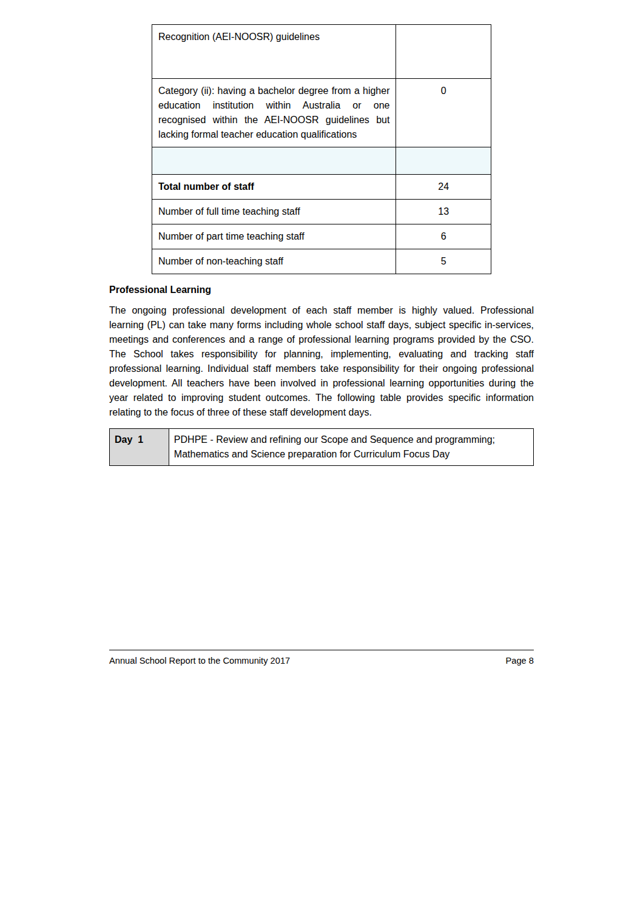| Recognition (AEI-NOOSR) guidelines | |
| Category (ii): having a bachelor degree from a higher education institution within Australia or one recognised within the AEI-NOOSR guidelines but lacking formal teacher education qualifications | 0 |
| Total number of staff | 24 |
| Number of full time teaching staff | 13 |
| Number of part time teaching staff | 6 |
| Number of non-teaching staff | 5 |
Professional Learning
The ongoing professional development of each staff member is highly valued. Professional learning (PL) can take many forms including whole school staff days, subject specific in-services, meetings and conferences and a range of professional learning programs provided by the CSO. The School takes responsibility for planning, implementing, evaluating and tracking staff professional learning. Individual staff members take responsibility for their ongoing professional development. All teachers have been involved in professional learning opportunities during the year related to improving student outcomes. The following table provides specific information relating to the focus of three of these staff development days.
| Day 1 | PDHPE - Review and refining our Scope and Sequence and programming; Mathematics and Science preparation for Curriculum Focus Day |
Annual School Report to the Community 2017 Page 8